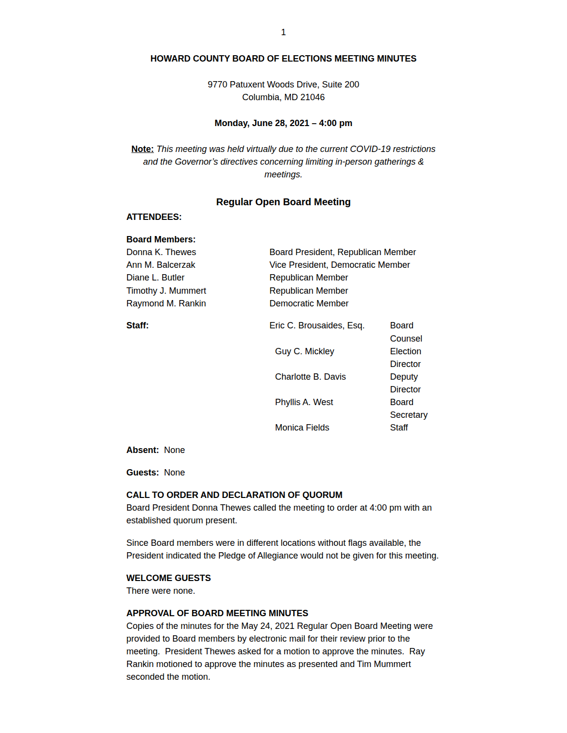1
HOWARD COUNTY BOARD OF ELECTIONS MEETING MINUTES
9770 Patuxent Woods Drive, Suite 200
Columbia, MD 21046
Monday, June 28, 2021 – 4:00 pm
Note: This meeting was held virtually due to the current COVID-19 restrictions and the Governor’s directives concerning limiting in-person gatherings & meetings.
Regular Open Board Meeting
ATTENDEES:
| Board Members: | |
| Donna K. Thewes | Board President, Republican Member |
| Ann M. Balcerzak | Vice President, Democratic Member |
| Diane L. Butler | Republican Member |
| Timothy J. Mummert | Republican Member |
| Raymond M. Rankin | Democratic Member |
| Staff: | / Eric C. Brousaides, Esq. / Board Counsel / / Guy C. Mickley / Election Director / / Charlotte B. Davis / Deputy Director / / Phyllis A. West / Board Secretary / / Monica Fields / Staff / |
Absent: None
Guests: None
CALL TO ORDER AND DECLARATION OF QUORUM
Board President Donna Thewes called the meeting to order at 4:00 pm with an established quorum present.
Since Board members were in different locations without flags available, the President indicated the Pledge of Allegiance would not be given for this meeting.
WELCOME GUESTS
There were none.
APPROVAL OF BOARD MEETING MINUTES
Copies of the minutes for the May 24, 2021 Regular Open Board Meeting were provided to Board members by electronic mail for their review prior to the meeting. President Thewes asked for a motion to approve the minutes. Ray Rankin motioned to approve the minutes as presented and Tim Mummert seconded the motion.